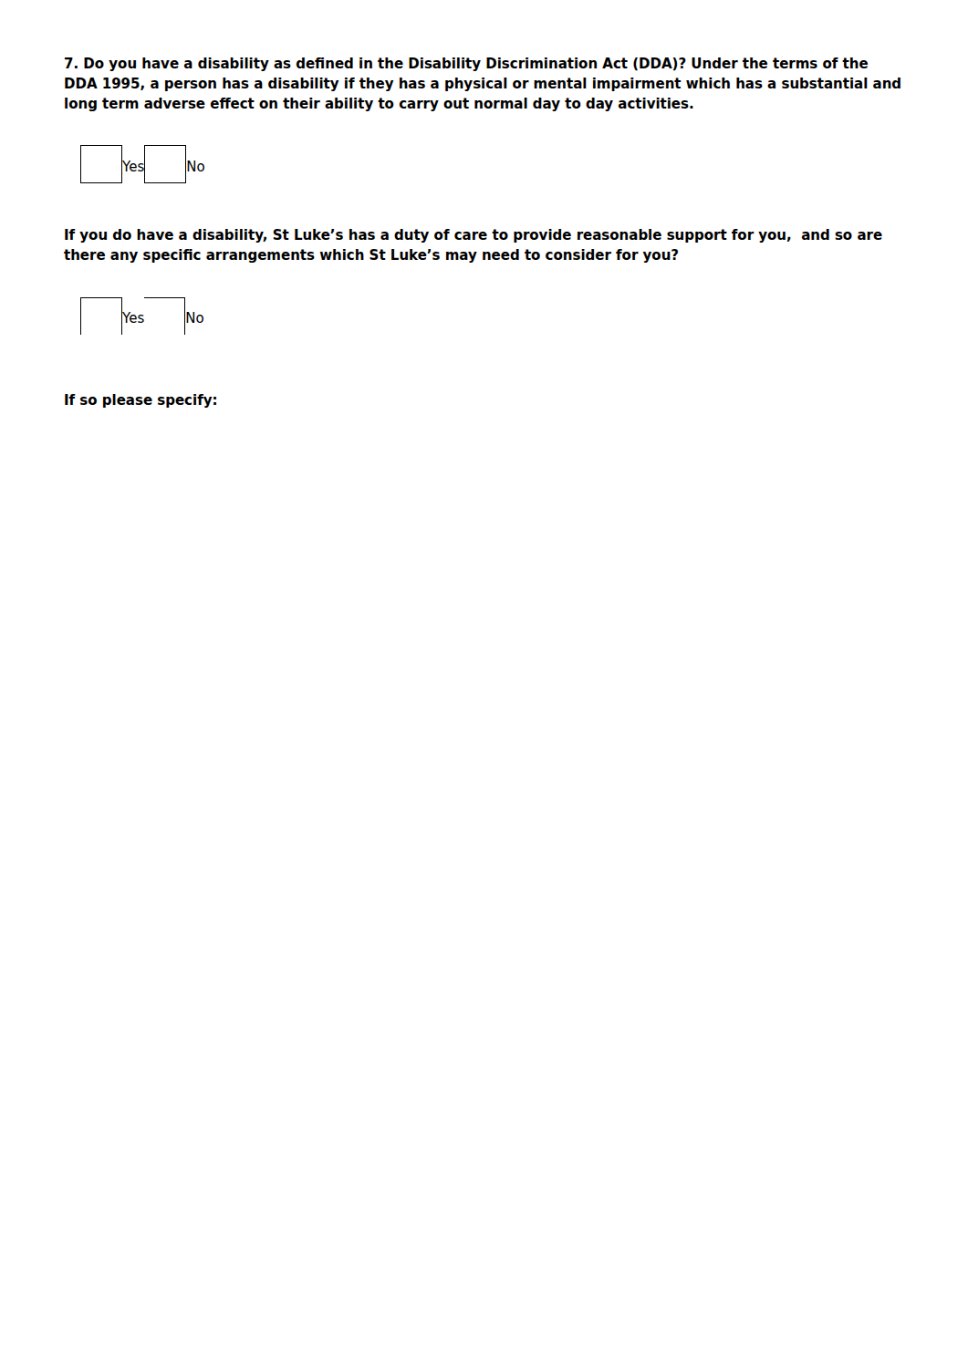7. Do you have a disability as defined in the Disability Discrimination Act (DDA)? Under the terms of the DDA 1995, a person has a disability if they has a physical or mental impairment which has a substantial and long term adverse effect on their ability to carry out normal day to day activities.
| | Yes | | No |
If you do have a disability, St Luke’s has a duty of care to provide reasonable support for you, and so are there any specific arrangements which St Luke’s may need to consider for you?
| | Yes | | No |
If so please specify: